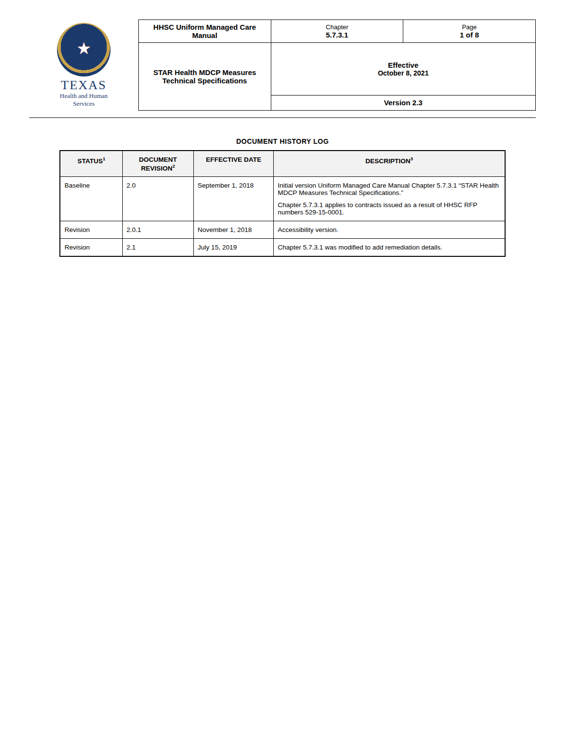| TEXAS Health and Human Services | HHSC Uniform Managed Care Manual | Chapter 5.7.3.1 | Page 1 of 8 |
| STAR Health MDCP Measures Technical Specifications | Effective October 8, 2021 |
| Version 2.3 |
DOCUMENT HISTORY LOG
| STATUS 1 | DOCUMENT REVISION 2 | EFFECTIVE DATE | DESCRIPTION 3 |
| --- | --- | --- | --- |
| Baseline | 2.0 | September 1, 2018 | Initial version Uniform Managed Care Manual Chapter 5.7.3.1 “STAR Health MDCP Measures Technical Specifications.” Chapter 5.7.3.1 applies to contracts issued as a result of HHSC RFP numbers 529-15-0001. |
| Revision | 2.0.1 | November 1, 2018 | Accessibility version. |
| Revision | 2.1 | July 15, 2019 | Chapter 5.7.3.1 was modified to add remediation details. |